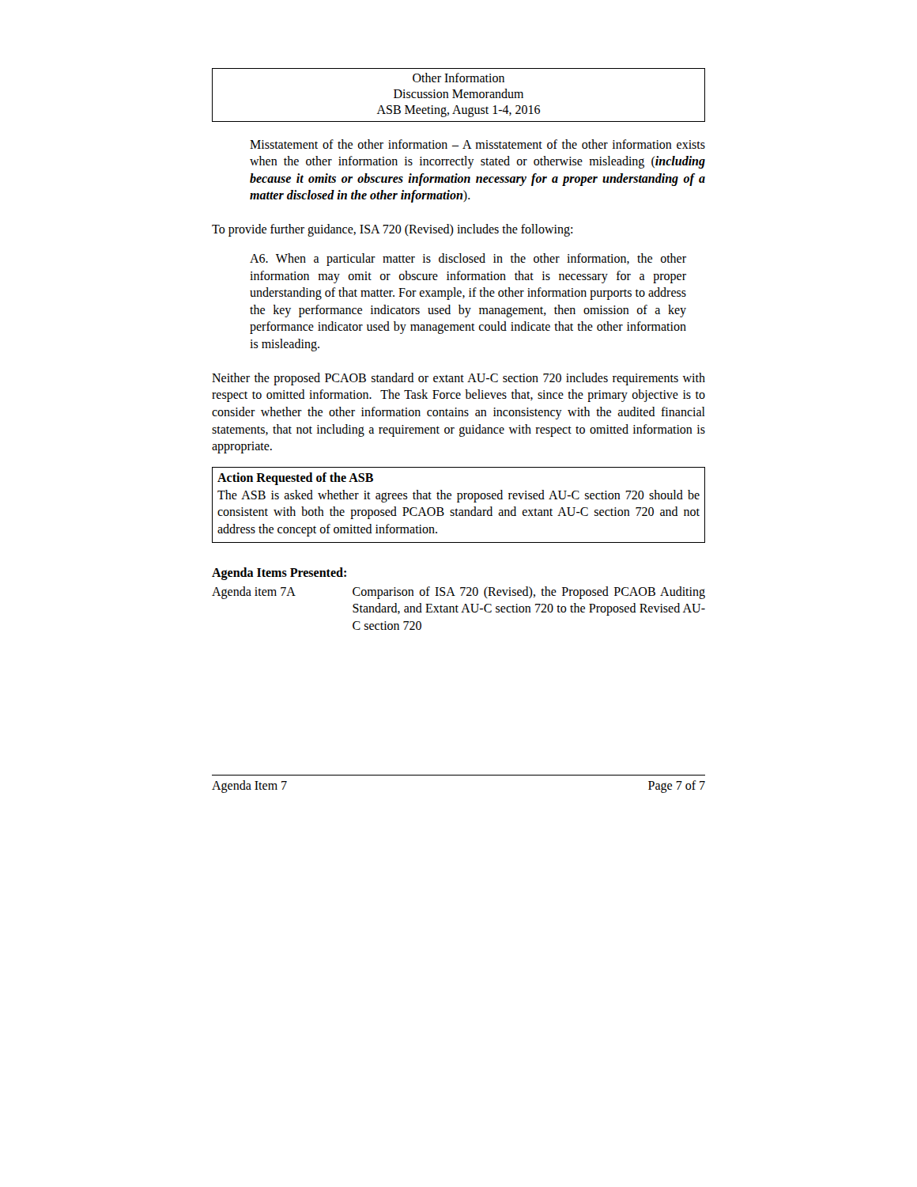Other Information
Discussion Memorandum
ASB Meeting, August 1-4, 2016
Misstatement of the other information – A misstatement of the other information exists when the other information is incorrectly stated or otherwise misleading (including because it omits or obscures information necessary for a proper understanding of a matter disclosed in the other information).
To provide further guidance, ISA 720 (Revised) includes the following:
A6. When a particular matter is disclosed in the other information, the other information may omit or obscure information that is necessary for a proper understanding of that matter. For example, if the other information purports to address the key performance indicators used by management, then omission of a key performance indicator used by management could indicate that the other information is misleading.
Neither the proposed PCAOB standard or extant AU-C section 720 includes requirements with respect to omitted information. The Task Force believes that, since the primary objective is to consider whether the other information contains an inconsistency with the audited financial statements, that not including a requirement or guidance with respect to omitted information is appropriate.
Action Requested of the ASB
The ASB is asked whether it agrees that the proposed revised AU-C section 720 should be consistent with both the proposed PCAOB standard and extant AU-C section 720 and not address the concept of omitted information.
Agenda Items Presented:
Agenda item 7A
Comparison of ISA 720 (Revised), the Proposed PCAOB Auditing Standard, and Extant AU-C section 720 to the Proposed Revised AU-C section 720
Agenda Item 7 Page 7 of 7